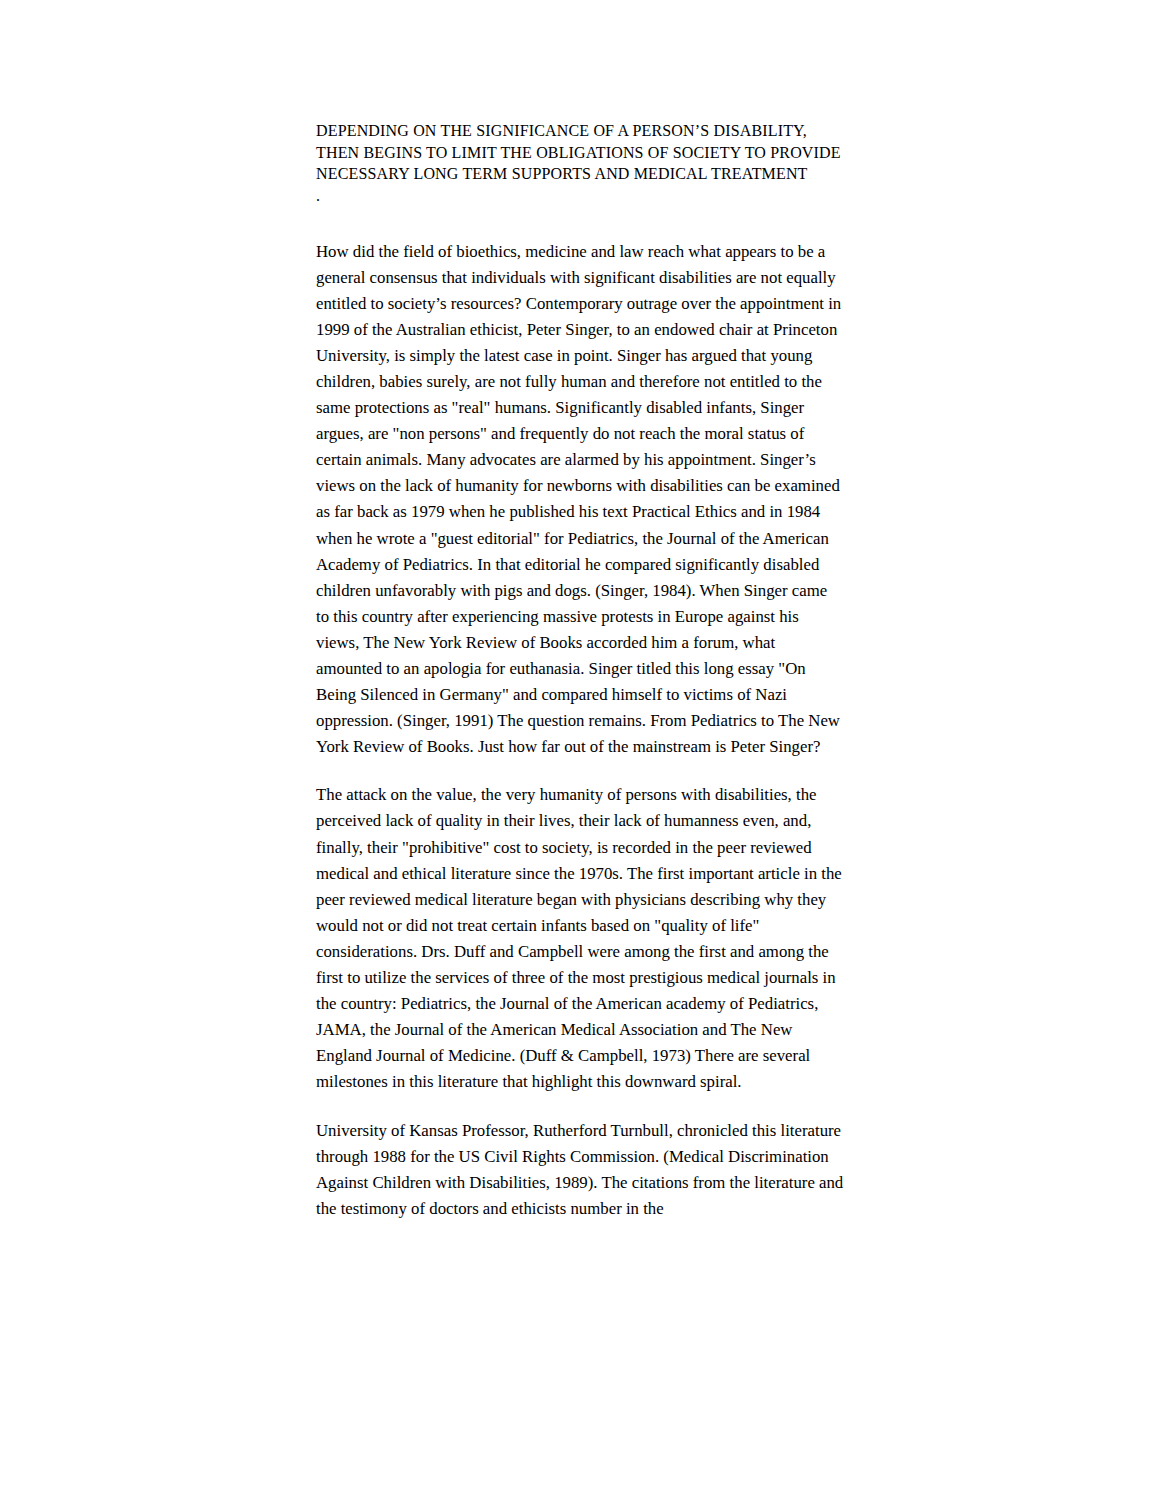Depending on the significance of a person’s disability, then begins to limit the obligations of society to provide necessary long term supports and medical treatment
.
How did the field of bioethics, medicine and law reach what appears to be a general consensus that individuals with significant disabilities are not equally entitled to society’s resources? Contemporary outrage over the appointment in 1999 of the Australian ethicist, Peter Singer, to an endowed chair at Princeton University, is simply the latest case in point. Singer has argued that young children, babies surely, are not fully human and therefore not entitled to the same protections as "real" humans. Significantly disabled infants, Singer argues, are "non persons" and frequently do not reach the moral status of certain animals. Many advocates are alarmed by his appointment. Singer’s views on the lack of humanity for newborns with disabilities can be examined as far back as 1979 when he published his text Practical Ethics and in 1984 when he wrote a "guest editorial" for Pediatrics, the Journal of the American Academy of Pediatrics. In that editorial he compared significantly disabled children unfavorably with pigs and dogs. (Singer, 1984). When Singer came to this country after experiencing massive protests in Europe against his views, The New York Review of Books accorded him a forum, what amounted to an apologia for euthanasia. Singer titled this long essay "On Being Silenced in Germany" and compared himself to victims of Nazi oppression. (Singer, 1991) The question remains. From Pediatrics to The New York Review of Books. Just how far out of the mainstream is Peter Singer?
The attack on the value, the very humanity of persons with disabilities, the perceived lack of quality in their lives, their lack of humanness even, and, finally, their "prohibitive" cost to society, is recorded in the peer reviewed medical and ethical literature since the 1970s. The first important article in the peer reviewed medical literature began with physicians describing why they would not or did not treat certain infants based on "quality of life" considerations. Drs. Duff and Campbell were among the first and among the first to utilize the services of three of the most prestigious medical journals in the country: Pediatrics, the Journal of the American academy of Pediatrics, JAMA, the Journal of the American Medical Association and The New England Journal of Medicine. (Duff & Campbell, 1973) There are several milestones in this literature that highlight this downward spiral.
University of Kansas Professor, Rutherford Turnbull, chronicled this literature through 1988 for the US Civil Rights Commission. (Medical Discrimination Against Children with Disabilities, 1989). The citations from the literature and the testimony of doctors and ethicists number in the